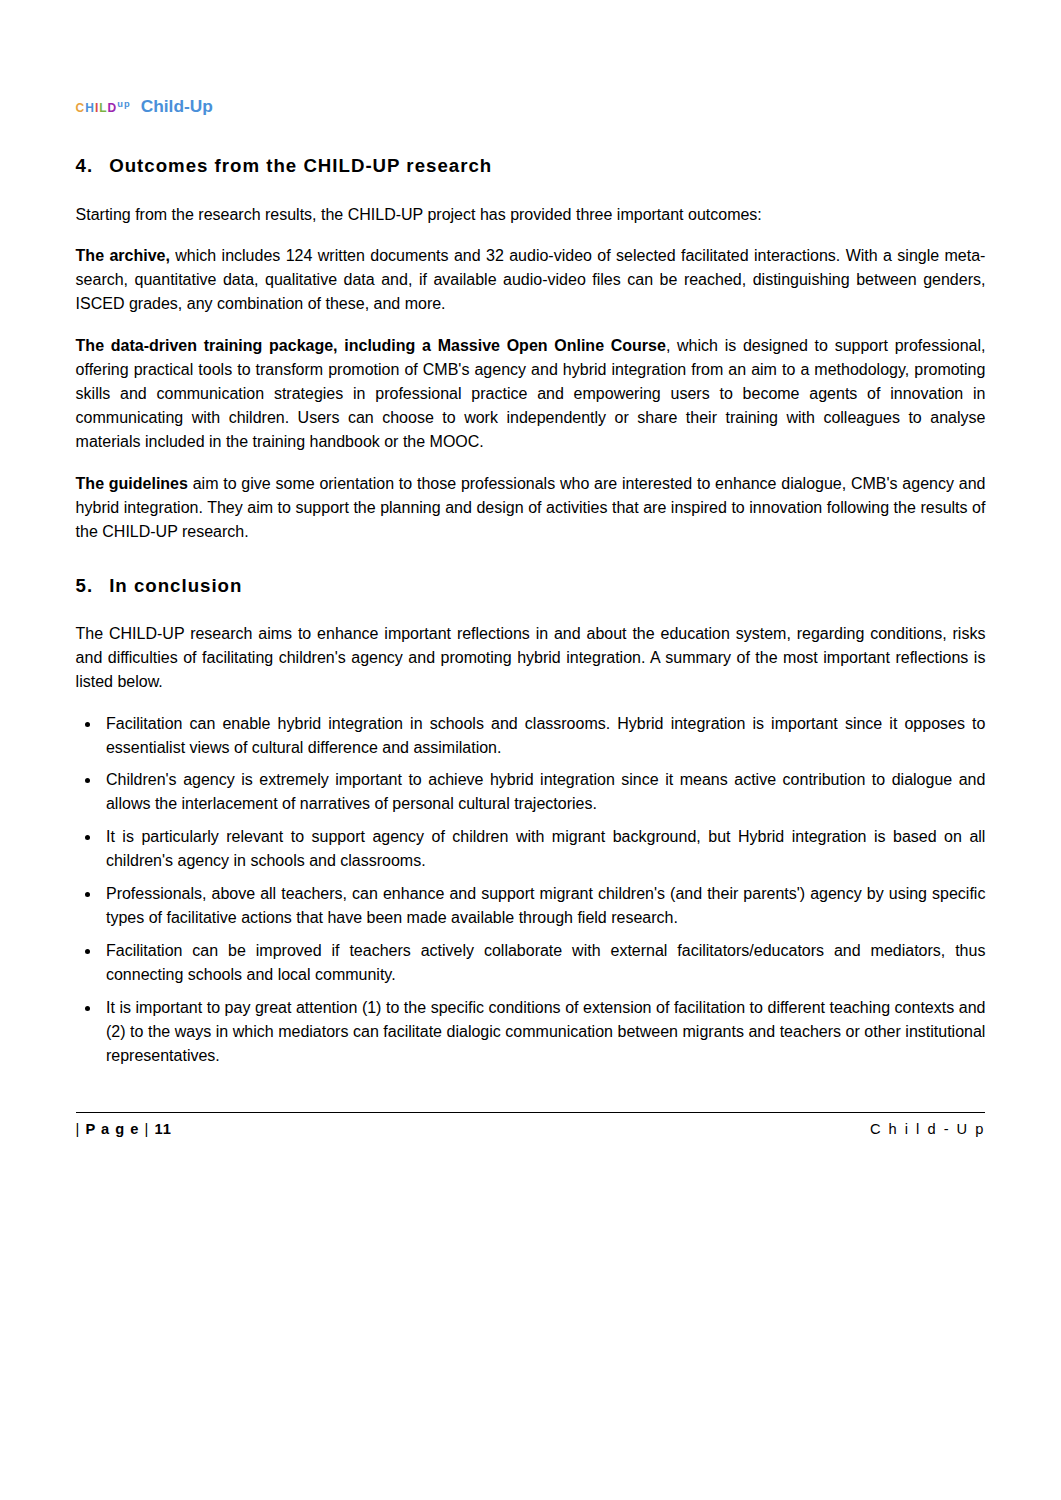CHILDup Child-Up
4. Outcomes from the CHILD-UP research
Starting from the research results, the CHILD-UP project has provided three important outcomes:
The archive, which includes 124 written documents and 32 audio-video of selected facilitated interactions. With a single meta-search, quantitative data, qualitative data and, if available audio-video files can be reached, distinguishing between genders, ISCED grades, any combination of these, and more.
The data-driven training package, including a Massive Open Online Course, which is designed to support professional, offering practical tools to transform promotion of CMB's agency and hybrid integration from an aim to a methodology, promoting skills and communication strategies in professional practice and empowering users to become agents of innovation in communicating with children. Users can choose to work independently or share their training with colleagues to analyse materials included in the training handbook or the MOOC.
The guidelines aim to give some orientation to those professionals who are interested to enhance dialogue, CMB's agency and hybrid integration. They aim to support the planning and design of activities that are inspired to innovation following the results of the CHILD-UP research.
5. In conclusion
The CHILD-UP research aims to enhance important reflections in and about the education system, regarding conditions, risks and difficulties of facilitating children's agency and promoting hybrid integration. A summary of the most important reflections is listed below.
Facilitation can enable hybrid integration in schools and classrooms. Hybrid integration is important since it opposes to essentialist views of cultural difference and assimilation.
Children's agency is extremely important to achieve hybrid integration since it means active contribution to dialogue and allows the interlacement of narratives of personal cultural trajectories.
It is particularly relevant to support agency of children with migrant background, but Hybrid integration is based on all children's agency in schools and classrooms.
Professionals, above all teachers, can enhance and support migrant children's (and their parents') agency by using specific types of facilitative actions that have been made available through field research.
Facilitation can be improved if teachers actively collaborate with external facilitators/educators and mediators, thus connecting schools and local community.
It is important to pay great attention (1) to the specific conditions of extension of facilitation to different teaching contexts and (2) to the ways in which mediators can facilitate dialogic communication between migrants and teachers or other institutional representatives.
| P a g e | 11 C h i l d - U p